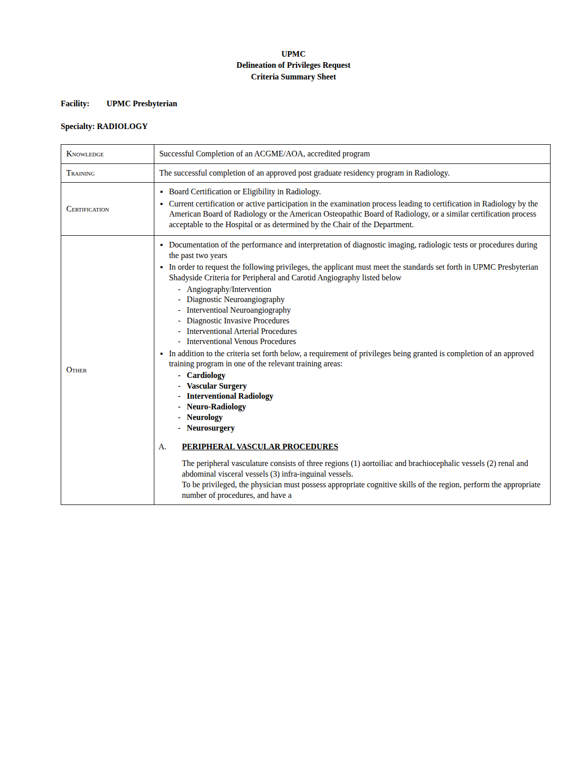UPMC
Delineation of Privileges Request
Criteria Summary Sheet
Facility: UPMC Presbyterian
Specialty: RADIOLOGY
| Knowledge | Successful Completion of an ACGME/AOA, accredited program |
| Training | The successful completion of an approved post graduate residency program in Radiology. |
| Certification | Board Certification or Eligibility in Radiology. Current certification or active participation in the examination process leading to certification in Radiology by the American Board of Radiology or the American Osteopathic Board of Radiology, or a similar certification process acceptable to the Hospital or as determined by the Chair of the Department. |
| Other | Documentation of the performance and interpretation of diagnostic imaging, radiologic tests or procedures during the past two years In order to request the following privileges, the applicant must meet the standards set forth in UPMC Presbyterian Shadyside Criteria for Peripheral and Carotid Angiography listed below Angiography/Intervention Diagnostic Neuroangiography Interventioal Neuroangiography Diagnostic Invasive Procedures Interventional Arterial Procedures Interventional Venous Procedures In addition to the criteria set forth below, a requirement of privileges being granted is completion of an approved training program in one of the relevant training areas: Cardiology Vascular Surgery Interventional Radiology Neuro-Radiology Neurology Neurosurgery A. PERIPHERAL VASCULAR PROCEDURES The peripheral vasculature consists of three regions (1) aortoiliac and brachiocephalic vessels (2) renal and abdominal visceral vessels (3) infra-inguinal vessels. To be privileged, the physician must possess appropriate cognitive skills of the region, perform the appropriate number of procedures, and have a |